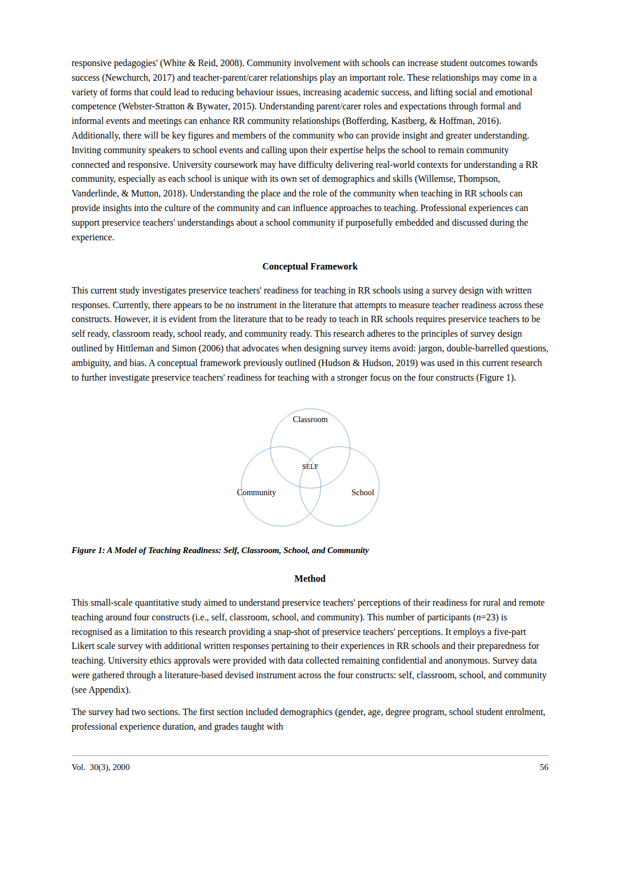responsive pedagogies' (White & Reid, 2008). Community involvement with schools can increase student outcomes towards success (Newchurch, 2017) and teacher-parent/carer relationships play an important role. These relationships may come in a variety of forms that could lead to reducing behaviour issues, increasing academic success, and lifting social and emotional competence (Webster-Stratton & Bywater, 2015). Understanding parent/carer roles and expectations through formal and informal events and meetings can enhance RR community relationships (Bofferding, Kastberg, & Hoffman, 2016). Additionally, there will be key figures and members of the community who can provide insight and greater understanding. Inviting community speakers to school events and calling upon their expertise helps the school to remain community connected and responsive. University coursework may have difficulty delivering real-world contexts for understanding a RR community, especially as each school is unique with its own set of demographics and skills (Willemse, Thompson, Vanderlinde, & Mutton, 2018). Understanding the place and the role of the community when teaching in RR schools can provide insights into the culture of the community and can influence approaches to teaching. Professional experiences can support preservice teachers' understandings about a school community if purposefully embedded and discussed during the experience.
Conceptual Framework
This current study investigates preservice teachers' readiness for teaching in RR schools using a survey design with written responses. Currently, there appears to be no instrument in the literature that attempts to measure teacher readiness across these constructs. However, it is evident from the literature that to be ready to teach in RR schools requires preservice teachers to be self ready, classroom ready, school ready, and community ready. This research adheres to the principles of survey design outlined by Hittleman and Simon (2006) that advocates when designing survey items avoid: jargon, double-barrelled questions, ambiguity, and bias. A conceptual framework previously outlined (Hudson & Hudson, 2019) was used in this current research to further investigate preservice teachers' readiness for teaching with a stronger focus on the four constructs (Figure 1).
Classroom SELF Community School
Figure 1: A Model of Teaching Readiness: Self, Classroom, School, and Community
Method
This small-scale quantitative study aimed to understand preservice teachers' perceptions of their readiness for rural and remote teaching around four constructs (i.e., self, classroom, school, and community). This number of participants (n=23) is recognised as a limitation to this research providing a snap-shot of preservice teachers' perceptions. It employs a five-part Likert scale survey with additional written responses pertaining to their experiences in RR schools and their preparedness for teaching. University ethics approvals were provided with data collected remaining confidential and anonymous. Survey data were gathered through a literature-based devised instrument across the four constructs: self, classroom, school, and community (see Appendix).
The survey had two sections. The first section included demographics (gender, age, degree program, school student enrolment, professional experience duration, and grades taught with
Vol. 30(3), 2000 56